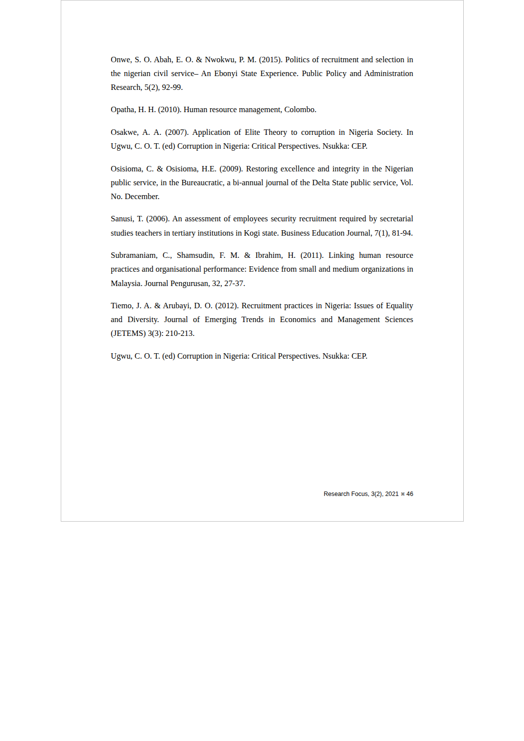Onwe, S. O. Abah, E. O. & Nwokwu, P. M. (2015). Politics of recruitment and selection in the nigerian civil service– An Ebonyi State Experience. Public Policy and Administration Research, 5(2), 92-99.
Opatha, H. H. (2010). Human resource management, Colombo.
Osakwe, A. A. (2007). Application of Elite Theory to corruption in Nigeria Society. In Ugwu, C. O. T. (ed) Corruption in Nigeria: Critical Perspectives. Nsukka: CEP.
Osisioma, C. & Osisioma, H.E. (2009). Restoring excellence and integrity in the Nigerian public service, in the Bureaucratic, a bi-annual journal of the Delta State public service, Vol. No. December.
Sanusi, T. (2006). An assessment of employees security recruitment required by secretarial studies teachers in tertiary institutions in Kogi state. Business Education Journal, 7(1), 81-94.
Subramaniam, C., Shamsudin, F. M. & Ibrahim, H. (2011). Linking human resource practices and organisational performance: Evidence from small and medium organizations in Malaysia. Journal Pengurusan, 32, 27-37.
Tiemo, J. A. & Arubayi, D. O. (2012). Recruitment practices in Nigeria: Issues of Equality and Diversity. Journal of Emerging Trends in Economics and Management Sciences (JETEMS) 3(3): 210-213.
Ugwu, C. O. T. (ed) Corruption in Nigeria: Critical Perspectives. Nsukka: CEP.
Research Focus, 3(2), 2021 ✖ 46